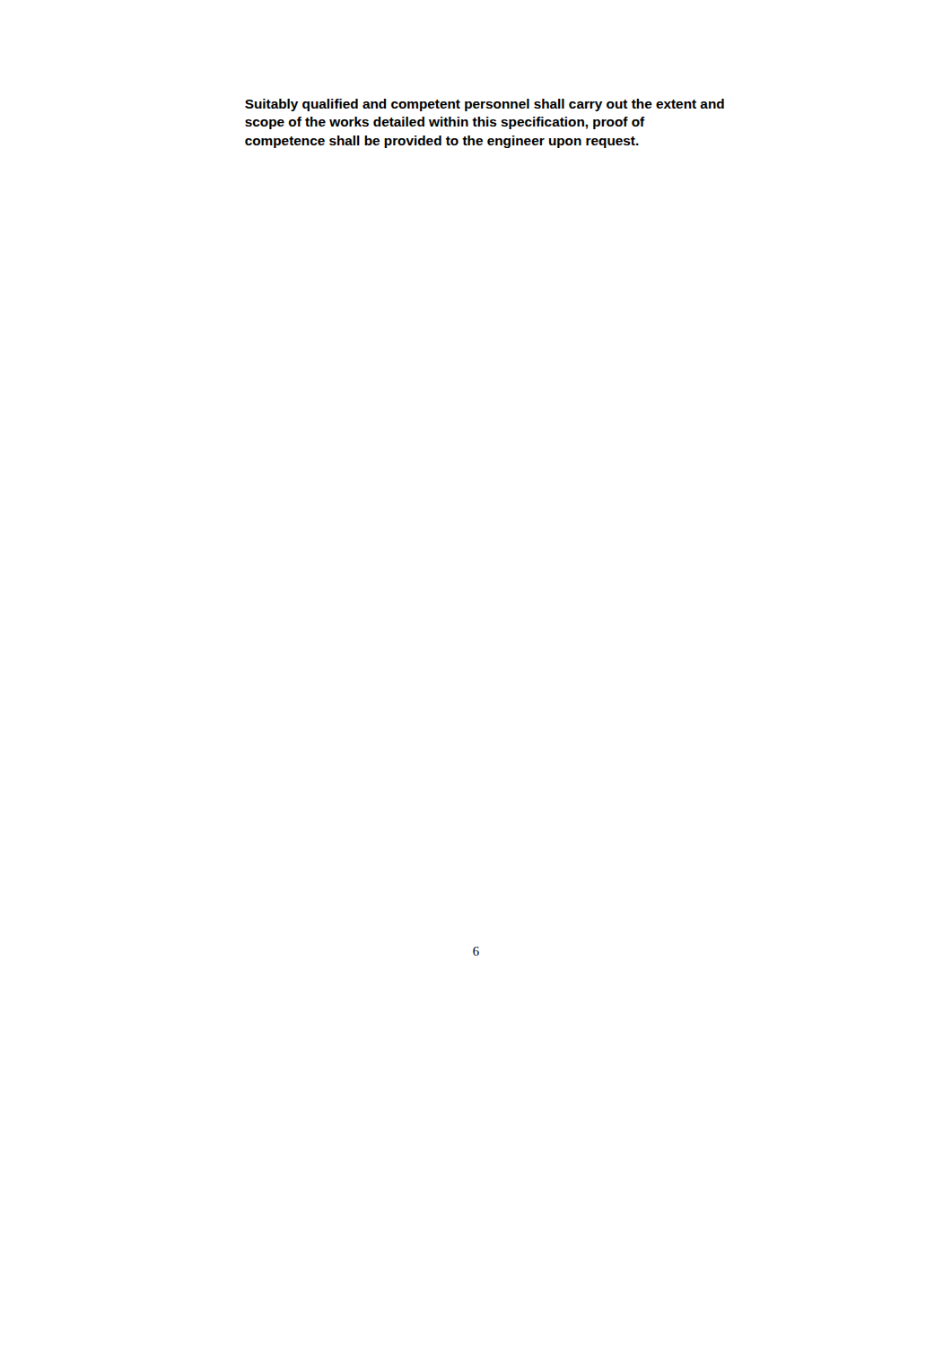Suitably qualified and competent personnel shall carry out the extent and scope of the works detailed within this specification, proof of competence shall be provided to the engineer upon request.
6